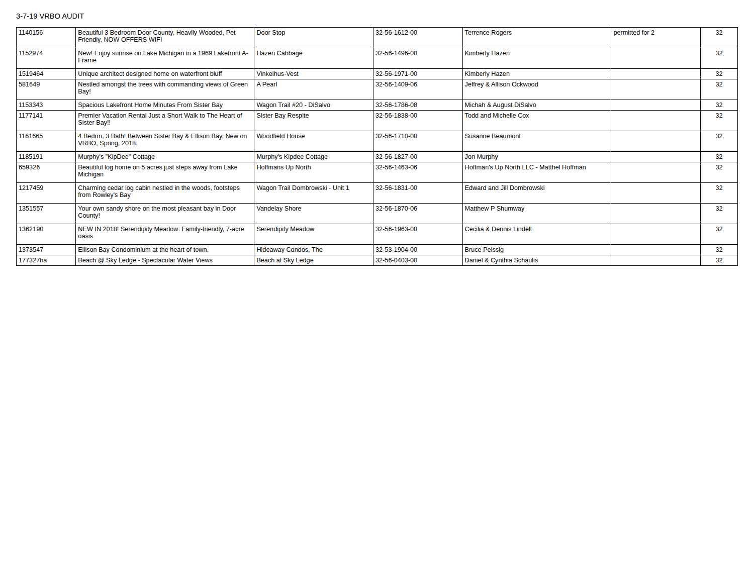3-7-19 VRBO AUDIT
| 1140156 | Beautiful 3 Bedroom Door County, Heavily Wooded, Pet Friendly, NOW OFFERS WIFI | Door Stop | 32-56-1612-00 | Terrence Rogers | permitted for 2 | 32 |
| 1152974 | New! Enjoy sunrise on Lake Michigan in a 1969 Lakefront A-Frame | Hazen Cabbage | 32-56-1496-00 | Kimberly Hazen | | 32 |
| 1519464 | Unique architect designed home on waterfront bluff | Vinkelhus-Vest | 32-56-1971-00 | Kimberly Hazen | | 32 |
| 581649 | Nestled amongst the trees with commanding views of Green Bay! | A Pearl | 32-56-1409-06 | Jeffrey & Allison Ockwood | | 32 |
| 1153343 | Spacious Lakefront Home Minutes From Sister Bay | Wagon Trail #20 - DiSalvo | 32-56-1786-08 | Michah & August DiSalvo | | 32 |
| 1177141 | Premier Vacation Rental Just a Short Walk to The Heart of Sister Bay!! | Sister Bay Respite | 32-56-1838-00 | Todd and Michelle Cox | | 32 |
| 1161665 | 4 Bedrm, 3 Bath! Between Sister Bay & Ellison Bay. New on VRBO, Spring, 2018. | Woodfield House | 32-56-1710-00 | Susanne Beaumont | | 32 |
| 1185191 | Murphy's "KipDee" Cottage | Murphy's Kipdee Cottage | 32-56-1827-00 | Jon Murphy | | 32 |
| 659326 | Beautiful log home on 5 acres just steps away from Lake Michigan | Hoffmans Up North | 32-56-1463-06 | Hoffman's Up North LLC - Matthel Hoffman | | 32 |
| 1217459 | Charming cedar log cabin nestled in the woods, footsteps from Rowley's Bay | Wagon Trail Dombrowski - Unit 1 | 32-56-1831-00 | Edward and Jill Dombrowski | | 32 |
| 1351557 | Your own sandy shore on the most pleasant bay in Door County! | Vandelay Shore | 32-56-1870-06 | Matthew P Shumway | | 32 |
| 1362190 | NEW IN 2018! Serendipity Meadow: Family-friendly, 7-acre oasis | Serendipity Meadow | 32-56-1963-00 | Cecilia & Dennis Lindell | | 32 |
| 1373547 | Ellison Bay Condominium at the heart of town. | Hideaway Condos, The | 32-53-1904-00 | Bruce Peissig | | 32 |
| 177327ha | Beach @ Sky Ledge - Spectacular Water Views | Beach at Sky Ledge | 32-56-0403-00 | Daniel & Cynthia Schaulis | | 32 |